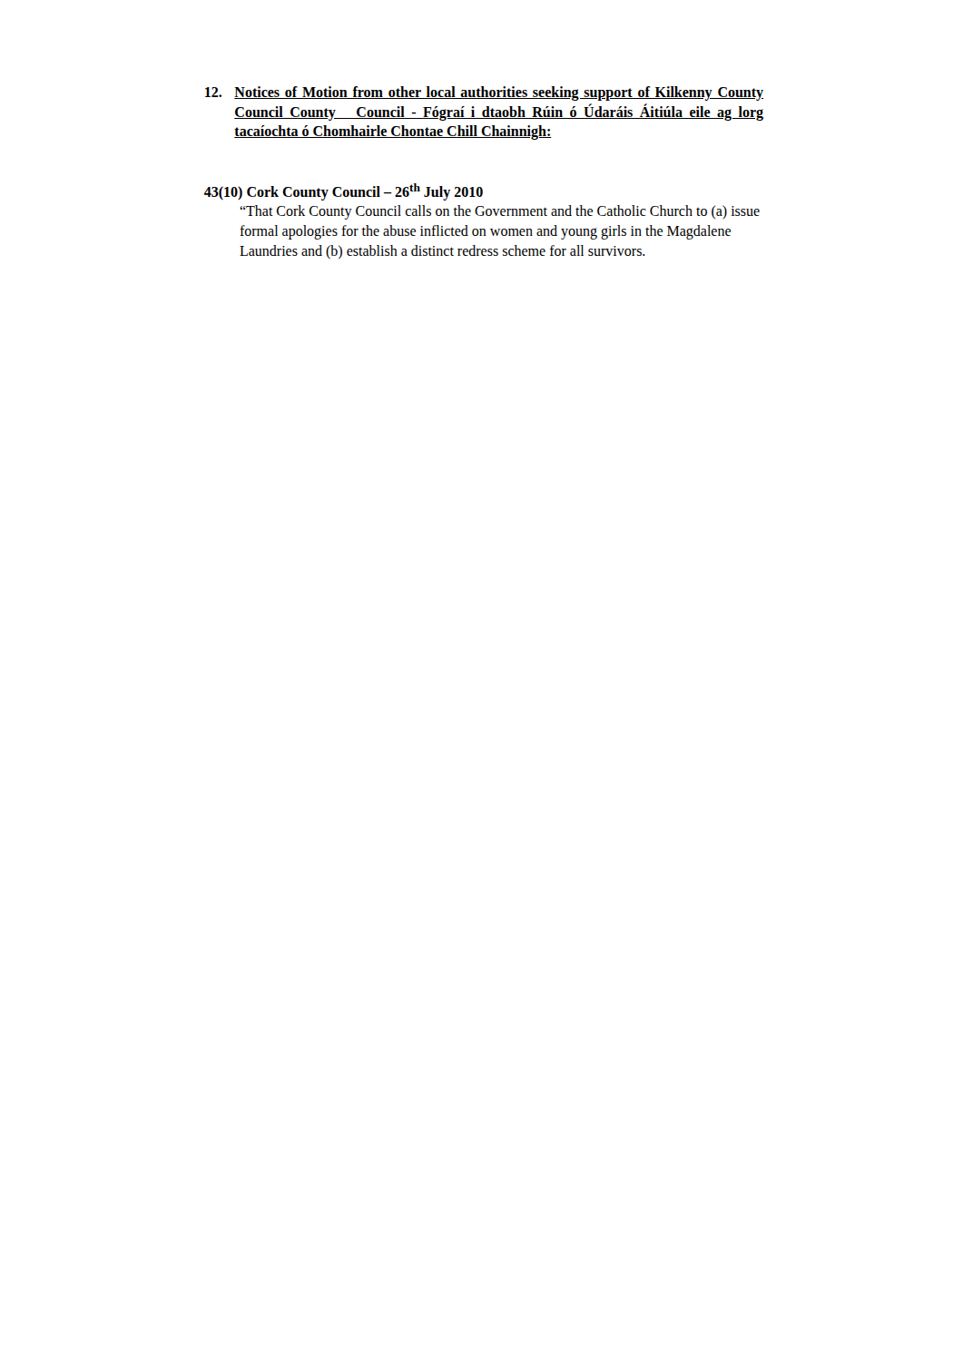12.
Notices of Motion from other local authorities seeking support of Kilkenny County Council County Council - Fógraí i dtaobh Rúin ó Údaráis Áitiúla eile ag lorg tacaíochta ó Chomhairle Chontae Chill Chainnigh:
43(10) Cork County Council – 26th July 2010
“That Cork County Council calls on the Government and the Catholic Church to (a) issue formal apologies for the abuse inflicted on women and young girls in the Magdalene Laundries and (b) establish a distinct redress scheme for all survivors.